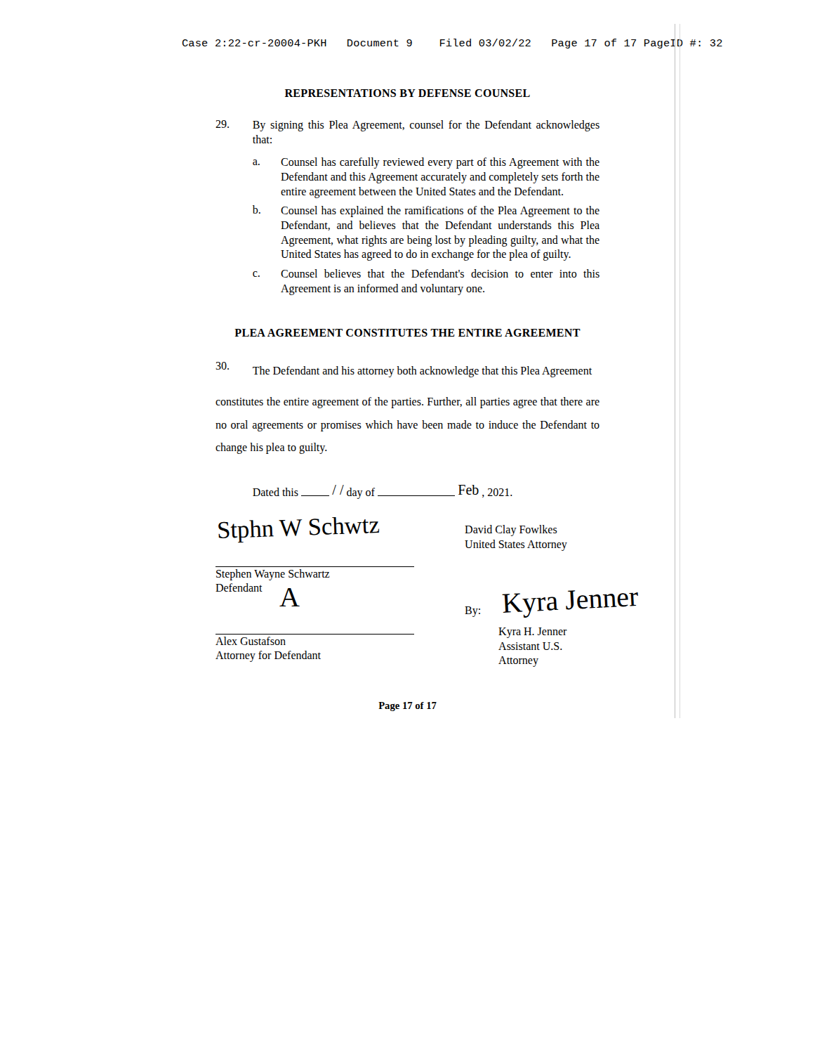Case 2:22-cr-20004-PKH Document 9 Filed 03/02/22 Page 17 of 17 PageID #: 32
REPRESENTATIONS BY DEFENSE COUNSEL
29.
By signing this Plea Agreement, counsel for the Defendant acknowledges that:
a. Counsel has carefully reviewed every part of this Agreement with the Defendant and this Agreement accurately and completely sets forth the entire agreement between the United States and the Defendant.
b. Counsel has explained the ramifications of the Plea Agreement to the Defendant, and believes that the Defendant understands this Plea Agreement, what rights are being lost by pleading guilty, and what the United States has agreed to do in exchange for the plea of guilty.
c. Counsel believes that the Defendant's decision to enter into this Agreement is an informed and voluntary one.
PLEA AGREEMENT CONSTITUTES THE ENTIRE AGREEMENT
30.
The Defendant and his attorney both acknowledge that this Plea Agreement
constitutes the entire agreement of the parties. Further, all parties agree that there are no oral agreements or promises which have been made to induce the Defendant to change his plea to guilty.
Dated this / / day of Feb , 2021.
Stphn W Schwtz
Stephen Wayne Schwartz
Defendant
A
Alex Gustafson
Attorney for Defendant
David Clay Fowlkes
United States Attorney
By:
Kyra Jenner
Kyra H. Jenner
Assistant U.S. Attorney
Page 17 of 17